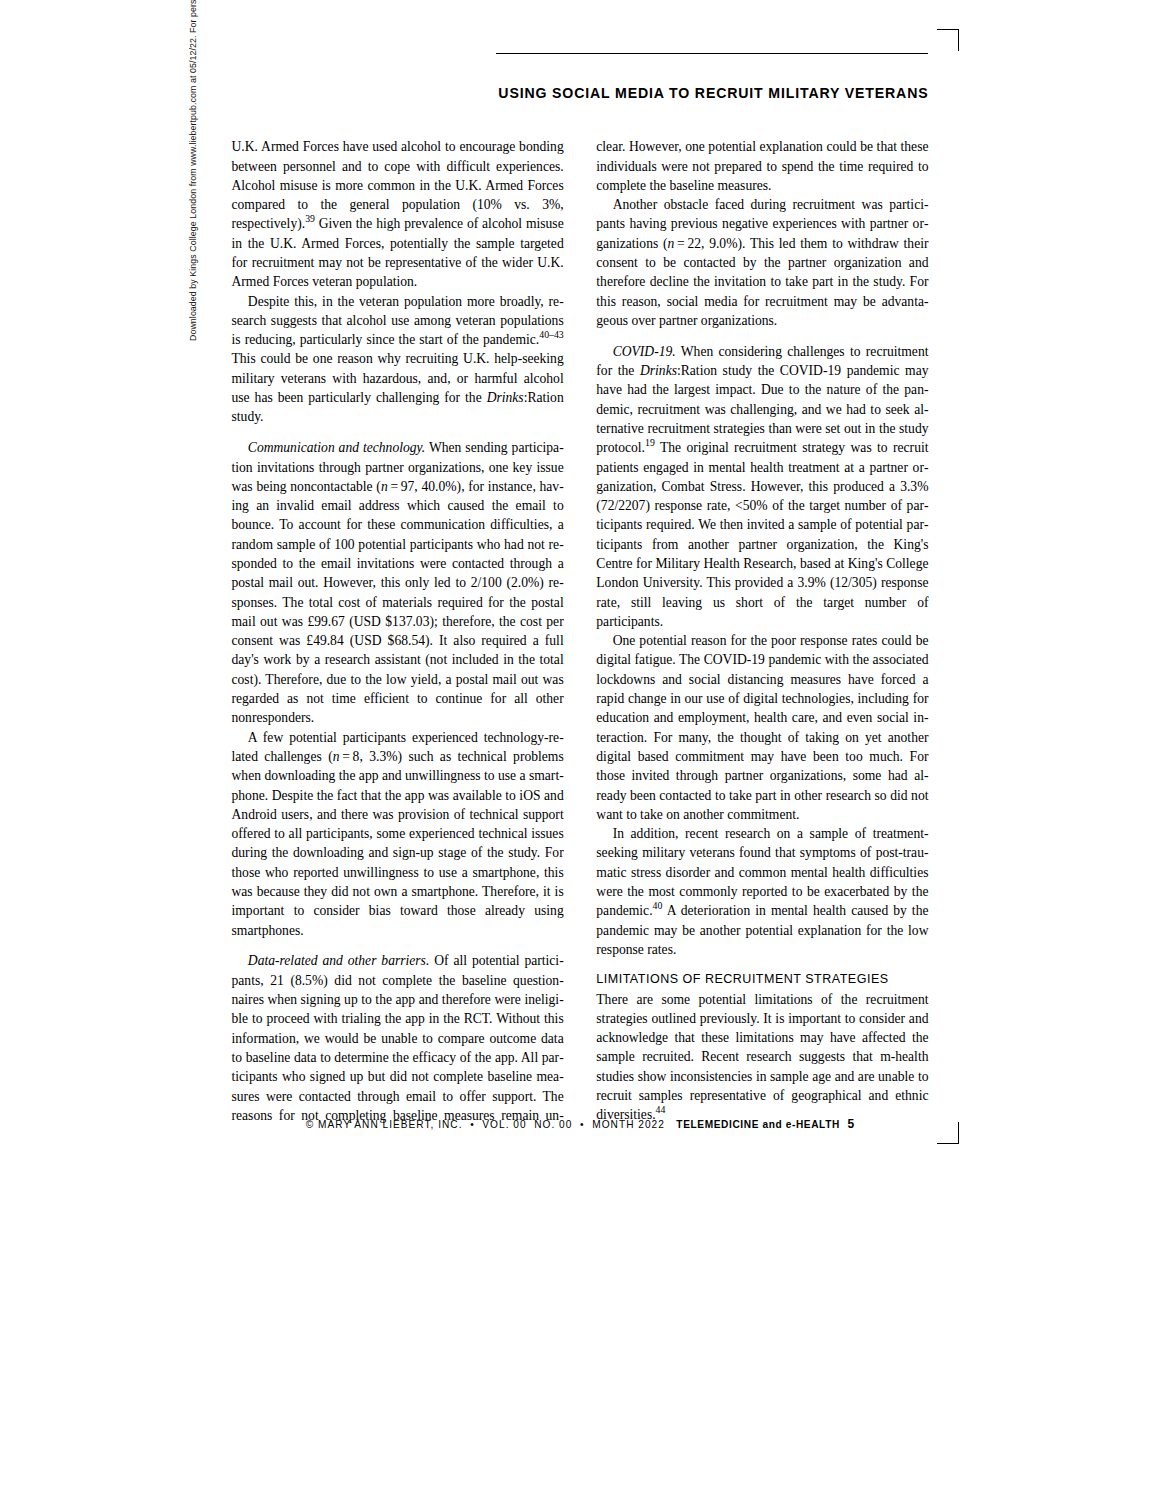Downloaded by Kings College London from www.liebertpub.com at 05/12/22. For personal use only.
USING SOCIAL MEDIA TO RECRUIT MILITARY VETERANS
U.K. Armed Forces have used alcohol to encourage bonding between personnel and to cope with difficult experiences. Alcohol misuse is more common in the U.K. Armed Forces compared to the general population (10% vs. 3%, respectively).39 Given the high prevalence of alcohol misuse in the U.K. Armed Forces, potentially the sample targeted for recruitment may not be representative of the wider U.K. Armed Forces veteran population.
Despite this, in the veteran population more broadly, research suggests that alcohol use among veteran populations is reducing, particularly since the start of the pandemic.40–43 This could be one reason why recruiting U.K. help-seeking military veterans with hazardous, and, or harmful alcohol use has been particularly challenging for the Drinks:Ration study.
Communication and technology. When sending participation invitations through partner organizations, one key issue was being noncontactable (n = 97, 40.0%), for instance, having an invalid email address which caused the email to bounce. To account for these communication difficulties, a random sample of 100 potential participants who had not responded to the email invitations were contacted through a postal mail out. However, this only led to 2/100 (2.0%) responses. The total cost of materials required for the postal mail out was £99.67 (USD $137.03); therefore, the cost per consent was £49.84 (USD $68.54). It also required a full day's work by a research assistant (not included in the total cost). Therefore, due to the low yield, a postal mail out was regarded as not time efficient to continue for all other nonresponders.
A few potential participants experienced technology-related challenges (n = 8, 3.3%) such as technical problems when downloading the app and unwillingness to use a smartphone. Despite the fact that the app was available to iOS and Android users, and there was provision of technical support offered to all participants, some experienced technical issues during the downloading and sign-up stage of the study. For those who reported unwillingness to use a smartphone, this was because they did not own a smartphone. Therefore, it is important to consider bias toward those already using smartphones.
Data-related and other barriers. Of all potential participants, 21 (8.5%) did not complete the baseline questionnaires when signing up to the app and therefore were ineligible to proceed with trialing the app in the RCT. Without this information, we would be unable to compare outcome data to baseline data to determine the efficacy of the app. All participants who signed up but did not complete baseline measures were contacted through email to offer support. The reasons for not completing baseline measures remain unclear. However, one potential explanation could be that these individuals were not prepared to spend the time required to complete the baseline measures.
Another obstacle faced during recruitment was participants having previous negative experiences with partner organizations (n = 22, 9.0%). This led them to withdraw their consent to be contacted by the partner organization and therefore decline the invitation to take part in the study. For this reason, social media for recruitment may be advantageous over partner organizations.
COVID-19. When considering challenges to recruitment for the Drinks:Ration study the COVID-19 pandemic may have had the largest impact. Due to the nature of the pandemic, recruitment was challenging, and we had to seek alternative recruitment strategies than were set out in the study protocol.19 The original recruitment strategy was to recruit patients engaged in mental health treatment at a partner organization, Combat Stress. However, this produced a 3.3% (72/2207) response rate, <50% of the target number of participants required. We then invited a sample of potential participants from another partner organization, the King's Centre for Military Health Research, based at King's College London University. This provided a 3.9% (12/305) response rate, still leaving us short of the target number of participants.
One potential reason for the poor response rates could be digital fatigue. The COVID-19 pandemic with the associated lockdowns and social distancing measures have forced a rapid change in our use of digital technologies, including for education and employment, health care, and even social interaction. For many, the thought of taking on yet another digital based commitment may have been too much. For those invited through partner organizations, some had already been contacted to take part in other research so did not want to take on another commitment.
In addition, recent research on a sample of treatment-seeking military veterans found that symptoms of post-traumatic stress disorder and common mental health difficulties were the most commonly reported to be exacerbated by the pandemic.40 A deterioration in mental health caused by the pandemic may be another potential explanation for the low response rates.
LIMITATIONS OF RECRUITMENT STRATEGIES
There are some potential limitations of the recruitment strategies outlined previously. It is important to consider and acknowledge that these limitations may have affected the sample recruited. Recent research suggests that m-health studies show inconsistencies in sample age and are unable to recruit samples representative of geographical and ethnic diversities.44
© MARY ANN LIEBERT, INC. • VOL. 00 NO. 00 • MONTH 2022 TELEMEDICINE and e-HEALTH 5